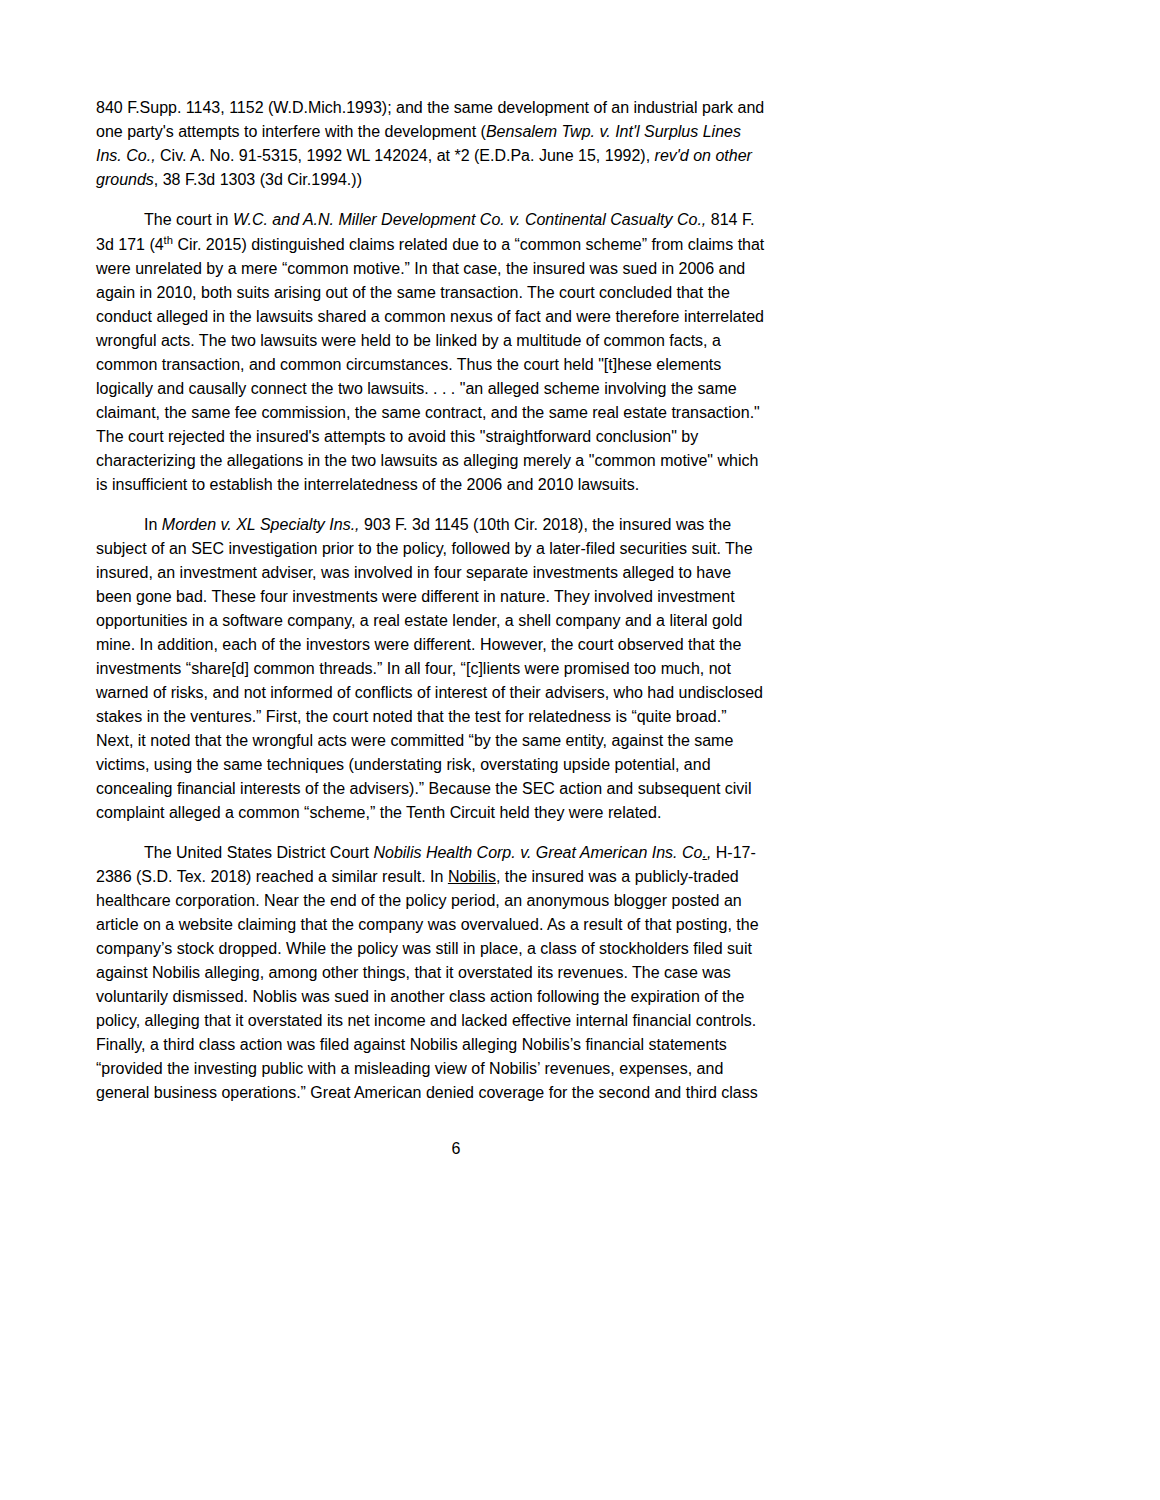840 F.Supp. 1143, 1152 (W.D.Mich.1993); and the same development of an industrial park and one party's attempts to interfere with the development (Bensalem Twp. v. Int'l Surplus Lines Ins. Co., Civ. A. No. 91-5315, 1992 WL 142024, at *2 (E.D.Pa. June 15, 1992), rev'd on other grounds, 38 F.3d 1303 (3d Cir.1994.))
The court in W.C. and A.N. Miller Development Co. v. Continental Casualty Co., 814 F. 3d 171 (4th Cir. 2015) distinguished claims related due to a “common scheme” from claims that were unrelated by a mere “common motive.” In that case, the insured was sued in 2006 and again in 2010, both suits arising out of the same transaction. The court concluded that the conduct alleged in the lawsuits shared a common nexus of fact and were therefore interrelated wrongful acts. The two lawsuits were held to be linked by a multitude of common facts, a common transaction, and common circumstances. Thus the court held "[t]hese elements logically and causally connect the two lawsuits. . . . "an alleged scheme involving the same claimant, the same fee commission, the same contract, and the same real estate transaction." The court rejected the insured's attempts to avoid this "straightforward conclusion" by characterizing the allegations in the two lawsuits as alleging merely a "common motive" which is insufficient to establish the interrelatedness of the 2006 and 2010 lawsuits.
In Morden v. XL Specialty Ins., 903 F. 3d 1145 (10th Cir. 2018), the insured was the subject of an SEC investigation prior to the policy, followed by a later-filed securities suit. The insured, an investment adviser, was involved in four separate investments alleged to have been gone bad. These four investments were different in nature. They involved investment opportunities in a software company, a real estate lender, a shell company and a literal gold mine. In addition, each of the investors were different. However, the court observed that the investments “share[d] common threads.” In all four, “[c]lients were promised too much, not warned of risks, and not informed of conflicts of interest of their advisers, who had undisclosed stakes in the ventures.” First, the court noted that the test for relatedness is “quite broad.” Next, it noted that the wrongful acts were committed “by the same entity, against the same victims, using the same techniques (understating risk, overstating upside potential, and concealing financial interests of the advisers).” Because the SEC action and subsequent civil complaint alleged a common “scheme,” the Tenth Circuit held they were related.
The United States District Court Nobilis Health Corp. v. Great American Ins. Co., H-17-2386 (S.D. Tex. 2018) reached a similar result. In Nobilis, the insured was a publicly-traded healthcare corporation. Near the end of the policy period, an anonymous blogger posted an article on a website claiming that the company was overvalued. As a result of that posting, the company’s stock dropped. While the policy was still in place, a class of stockholders filed suit against Nobilis alleging, among other things, that it overstated its revenues. The case was voluntarily dismissed. Noblis was sued in another class action following the expiration of the policy, alleging that it overstated its net income and lacked effective internal financial controls. Finally, a third class action was filed against Nobilis alleging Nobilis’s financial statements “provided the investing public with a misleading view of Nobilis’ revenues, expenses, and general business operations.” Great American denied coverage for the second and third class
6